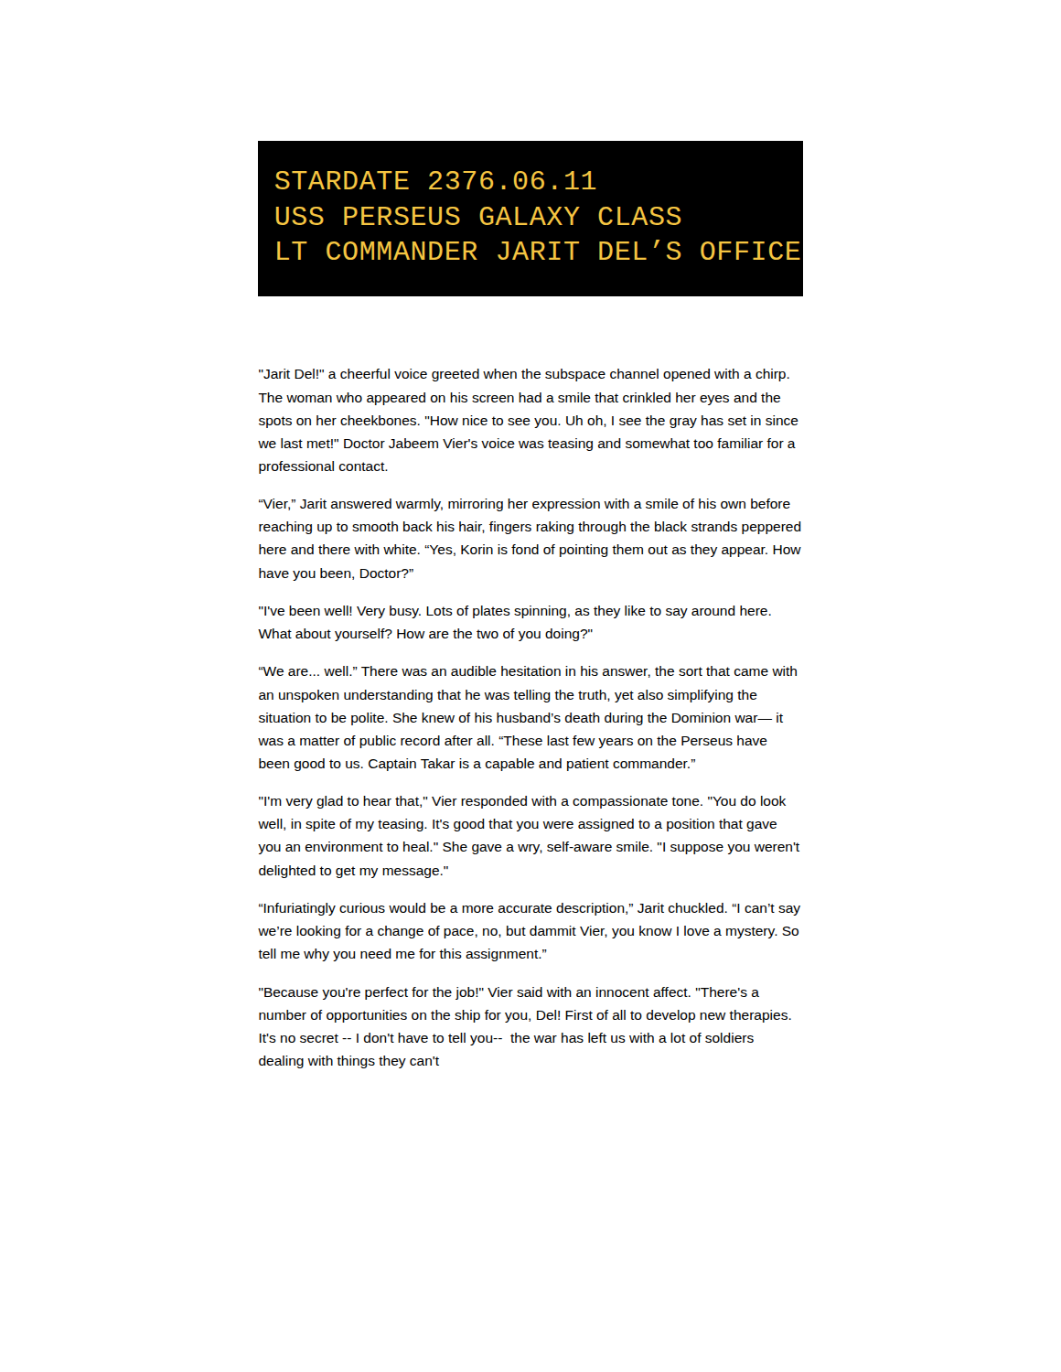STARDATE 2376.06.11
USS PERSEUS GALAXY CLASS
LT COMMANDER JARIT DEL’S OFFICE
"Jarit Del!" a cheerful voice greeted when the subspace channel opened with a chirp. The woman who appeared on his screen had a smile that crinkled her eyes and the spots on her cheekbones. "How nice to see you. Uh oh, I see the gray has set in since we last met!" Doctor Jabeem Vier's voice was teasing and somewhat too familiar for a professional contact.
“Vier,” Jarit answered warmly, mirroring her expression with a smile of his own before reaching up to smooth back his hair, fingers raking through the black strands peppered here and there with white. “Yes, Korin is fond of pointing them out as they appear. How have you been, Doctor?”
"I've been well! Very busy. Lots of plates spinning, as they like to say around here. What about yourself? How are the two of you doing?"
“We are... well.” There was an audible hesitation in his answer, the sort that came with an unspoken understanding that he was telling the truth, yet also simplifying the situation to be polite. She knew of his husband’s death during the Dominion war— it was a matter of public record after all. “These last few years on the Perseus have been good to us. Captain Takar is a capable and patient commander.”
"I'm very glad to hear that," Vier responded with a compassionate tone. "You do look well, in spite of my teasing. It's good that you were assigned to a position that gave you an environment to heal." She gave a wry, self-aware smile. "I suppose you weren't delighted to get my message."
“Infuriatingly curious would be a more accurate description,” Jarit chuckled. “I can’t say we’re looking for a change of pace, no, but dammit Vier, you know I love a mystery. So tell me why you need me for this assignment.”
"Because you're perfect for the job!" Vier said with an innocent affect. "There's a number of opportunities on the ship for you, Del! First of all to develop new therapies. It's no secret -- I don't have to tell you-- the war has left us with a lot of soldiers dealing with things they can't